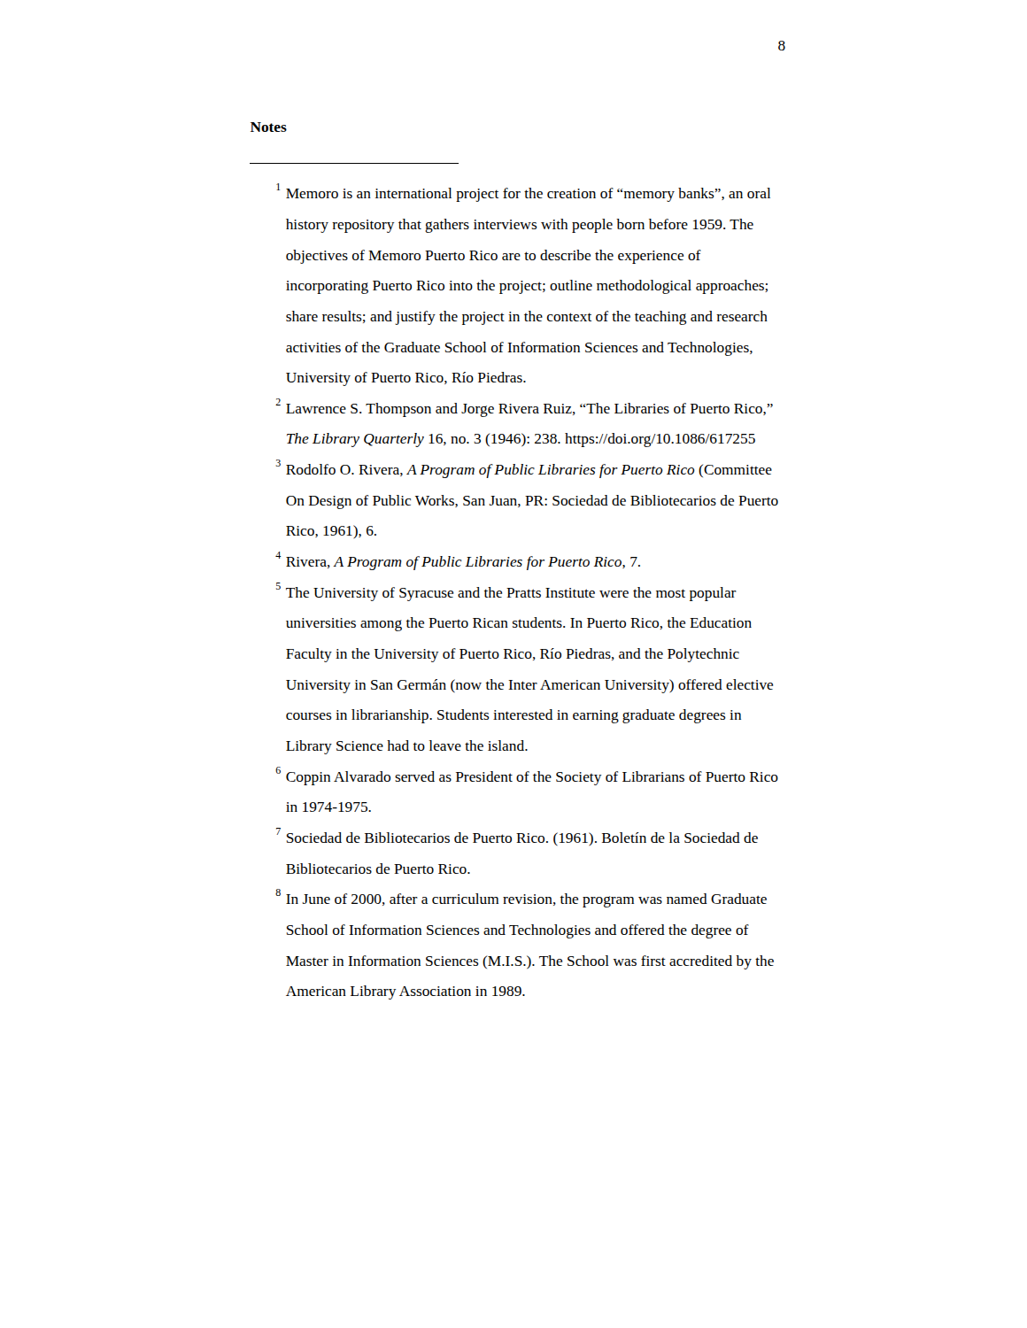8
Notes
Memoro is an international project for the creation of “memory banks”, an oral history repository that gathers interviews with people born before 1959. The objectives of Memoro Puerto Rico are to describe the experience of incorporating Puerto Rico into the project; outline methodological approaches; share results; and justify the project in the context of the teaching and research activities of the Graduate School of Information Sciences and Technologies, University of Puerto Rico, Río Piedras.
Lawrence S. Thompson and Jorge Rivera Ruiz, “The Libraries of Puerto Rico,” The Library Quarterly 16, no. 3 (1946): 238. https://doi.org/10.1086/617255
Rodolfo O. Rivera, A Program of Public Libraries for Puerto Rico (Committee On Design of Public Works, San Juan, PR: Sociedad de Bibliotecarios de Puerto Rico, 1961), 6.
Rivera, A Program of Public Libraries for Puerto Rico, 7.
The University of Syracuse and the Pratts Institute were the most popular universities among the Puerto Rican students. In Puerto Rico, the Education Faculty in the University of Puerto Rico, Río Piedras, and the Polytechnic University in San Germán (now the Inter American University) offered elective courses in librarianship. Students interested in earning graduate degrees in Library Science had to leave the island.
Coppin Alvarado served as President of the Society of Librarians of Puerto Rico in 1974-1975.
Sociedad de Bibliotecarios de Puerto Rico. (1961). Boletín de la Sociedad de Bibliotecarios de Puerto Rico.
In June of 2000, after a curriculum revision, the program was named Graduate School of Information Sciences and Technologies and offered the degree of Master in Information Sciences (M.I.S.). The School was first accredited by the American Library Association in 1989.